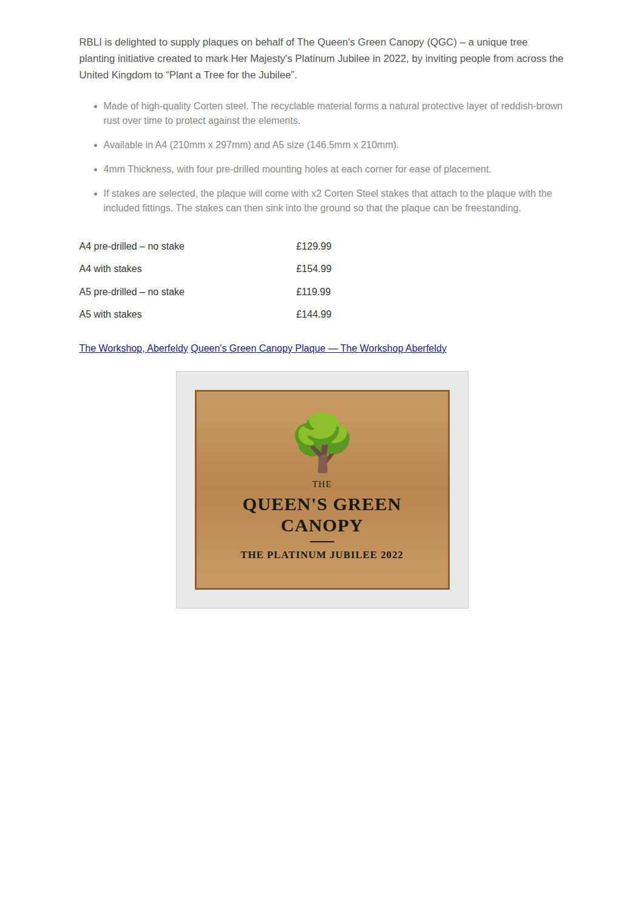RBLI is delighted to supply plaques on behalf of The Queen's Green Canopy (QGC) – a unique tree planting initiative created to mark Her Majesty's Platinum Jubilee in 2022, by inviting people from across the United Kingdom to “Plant a Tree for the Jubilee”.
Made of high-quality Corten steel. The recyclable material forms a natural protective layer of reddish-brown rust over time to protect against the elements.
Available in A4 (210mm x 297mm) and A5 size (146.5mm x 210mm).
4mm Thickness, with four pre-drilled mounting holes at each corner for ease of placement.
If stakes are selected, the plaque will come with x2 Corten Steel stakes that attach to the plaque with the included fittings. The stakes can then sink into the ground so that the plaque can be freestanding.
| A4 pre-drilled – no stake | £129.99 |
| A4 with stakes | £154.99 |
| A5 pre-drilled – no stake | £119.99 |
| A5 with stakes | £144.99 |
The Workshop, Aberfeldy Queen's Green Canopy Plaque — The Workshop Aberfeldy
🌳
THE
QUEEN'S GREEN
CANOPY
THE PLATINUM JUBILEE 2022